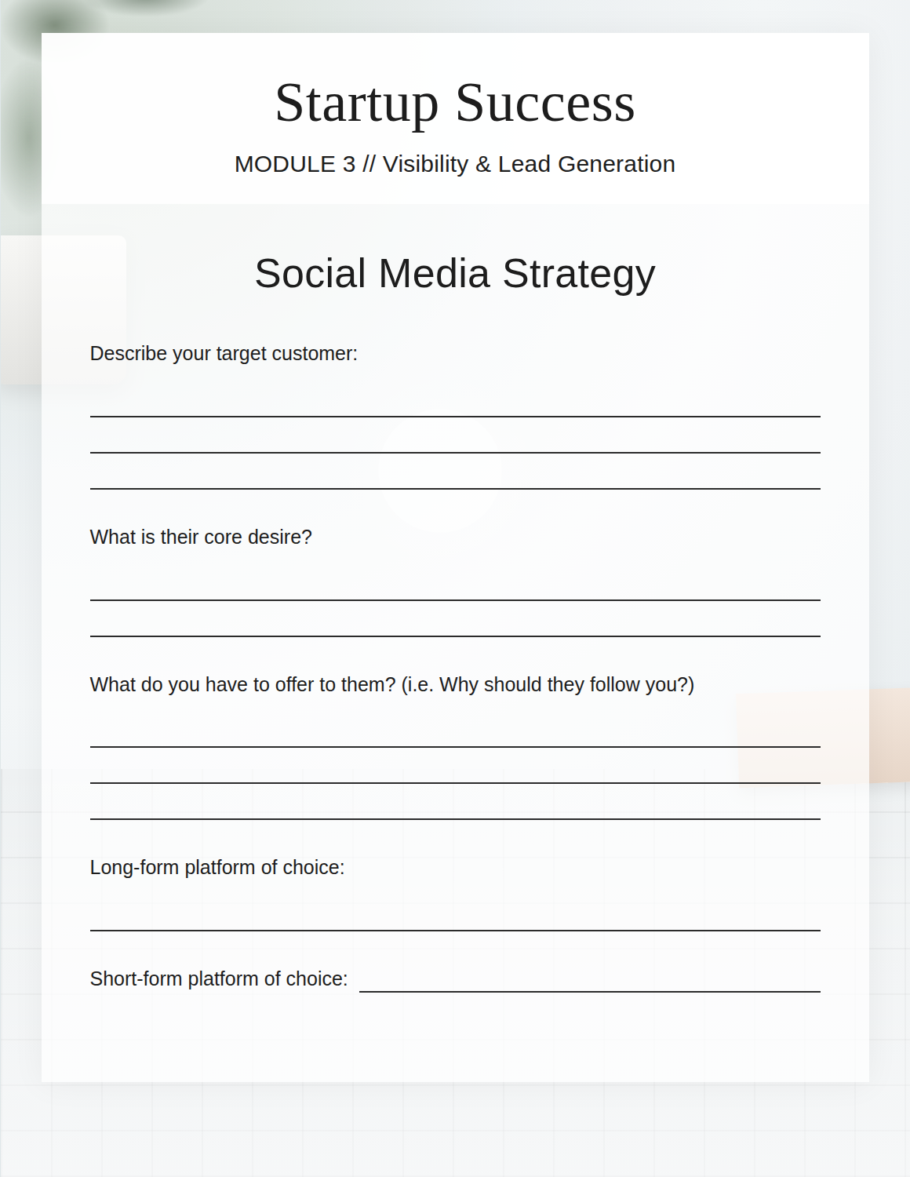Startup Success
MODULE 3 // Visibility & Lead Generation
Social Media Strategy
Describe your target customer:
What is their core desire?
What do you have to offer to them? (i.e. Why should they follow you?)
Long-form platform of choice:
Short-form platform of choice: